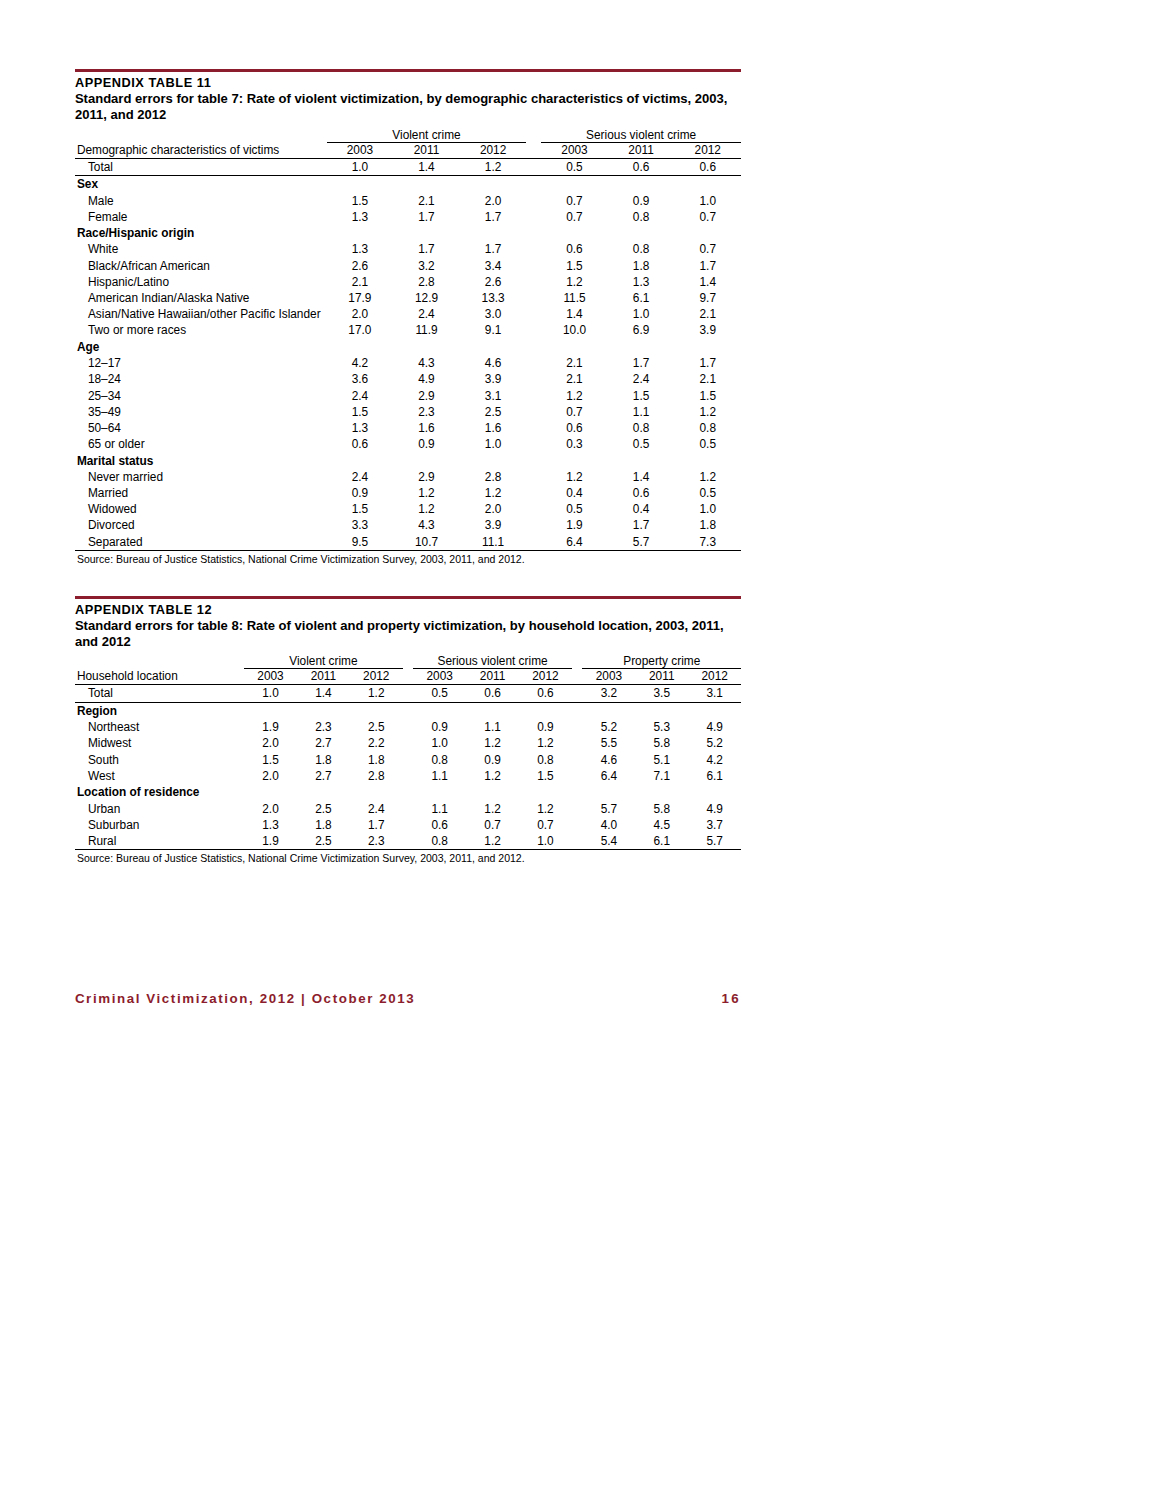Appendix table 11
Standard errors for table 7: Rate of violent victimization, by demographic characteristics of victims, 2003, 2011, and 2012
| | Violent crime | | Serious violent crime |
| --- | --- | --- | --- |
| Demographic characteristics of victims | 2003 | 2011 | 2012 | | 2003 | 2011 | 2012 |
| Total | 1.0 | 1.4 | 1.2 | | 0.5 | 0.6 | 0.6 |
| Sex | | | | | | | |
| Male | 1.5 | 2.1 | 2.0 | | 0.7 | 0.9 | 1.0 |
| Female | 1.3 | 1.7 | 1.7 | | 0.7 | 0.8 | 0.7 |
| Race/Hispanic origin | | | | | | | |
| White | 1.3 | 1.7 | 1.7 | | 0.6 | 0.8 | 0.7 |
| Black/African American | 2.6 | 3.2 | 3.4 | | 1.5 | 1.8 | 1.7 |
| Hispanic/Latino | 2.1 | 2.8 | 2.6 | | 1.2 | 1.3 | 1.4 |
| American Indian/Alaska Native | 17.9 | 12.9 | 13.3 | | 11.5 | 6.1 | 9.7 |
| Asian/Native Hawaiian/other Pacific Islander | 2.0 | 2.4 | 3.0 | | 1.4 | 1.0 | 2.1 |
| Two or more races | 17.0 | 11.9 | 9.1 | | 10.0 | 6.9 | 3.9 |
| Age | | | | | | | |
| 12–17 | 4.2 | 4.3 | 4.6 | | 2.1 | 1.7 | 1.7 |
| 18–24 | 3.6 | 4.9 | 3.9 | | 2.1 | 2.4 | 2.1 |
| 25–34 | 2.4 | 2.9 | 3.1 | | 1.2 | 1.5 | 1.5 |
| 35–49 | 1.5 | 2.3 | 2.5 | | 0.7 | 1.1 | 1.2 |
| 50–64 | 1.3 | 1.6 | 1.6 | | 0.6 | 0.8 | 0.8 |
| 65 or older | 0.6 | 0.9 | 1.0 | | 0.3 | 0.5 | 0.5 |
| Marital status | | | | | | | |
| Never married | 2.4 | 2.9 | 2.8 | | 1.2 | 1.4 | 1.2 |
| Married | 0.9 | 1.2 | 1.2 | | 0.4 | 0.6 | 0.5 |
| Widowed | 1.5 | 1.2 | 2.0 | | 0.5 | 0.4 | 1.0 |
| Divorced | 3.3 | 4.3 | 3.9 | | 1.9 | 1.7 | 1.8 |
| Separated | 9.5 | 10.7 | 11.1 | | 6.4 | 5.7 | 7.3 |
| Source: Bureau of Justice Statistics, National Crime Victimization Survey, 2003, 2011, and 2012. |
Appendix table 12
Standard errors for table 8: Rate of violent and property victimization, by household location, 2003, 2011, and 2012
| | Violent crime | | Serious violent crime | | Property crime |
| --- | --- | --- | --- | --- | --- |
| Household location | 2003 | 2011 | 2012 | | 2003 | 2011 | 2012 | | 2003 | 2011 | 2012 |
| Total | 1.0 | 1.4 | 1.2 | | 0.5 | 0.6 | 0.6 | | 3.2 | 3.5 | 3.1 |
| Region | | | | | | | | | | | |
| Northeast | 1.9 | 2.3 | 2.5 | | 0.9 | 1.1 | 0.9 | | 5.2 | 5.3 | 4.9 |
| Midwest | 2.0 | 2.7 | 2.2 | | 1.0 | 1.2 | 1.2 | | 5.5 | 5.8 | 5.2 |
| South | 1.5 | 1.8 | 1.8 | | 0.8 | 0.9 | 0.8 | | 4.6 | 5.1 | 4.2 |
| West | 2.0 | 2.7 | 2.8 | | 1.1 | 1.2 | 1.5 | | 6.4 | 7.1 | 6.1 |
| Location of residence | | | | | | | | | | | |
| Urban | 2.0 | 2.5 | 2.4 | | 1.1 | 1.2 | 1.2 | | 5.7 | 5.8 | 4.9 |
| Suburban | 1.3 | 1.8 | 1.7 | | 0.6 | 0.7 | 0.7 | | 4.0 | 4.5 | 3.7 |
| Rural | 1.9 | 2.5 | 2.3 | | 0.8 | 1.2 | 1.0 | | 5.4 | 6.1 | 5.7 |
| Source: Bureau of Justice Statistics, National Crime Victimization Survey, 2003, 2011, and 2012. |
Criminal Victimization, 2012 | October 2013
16